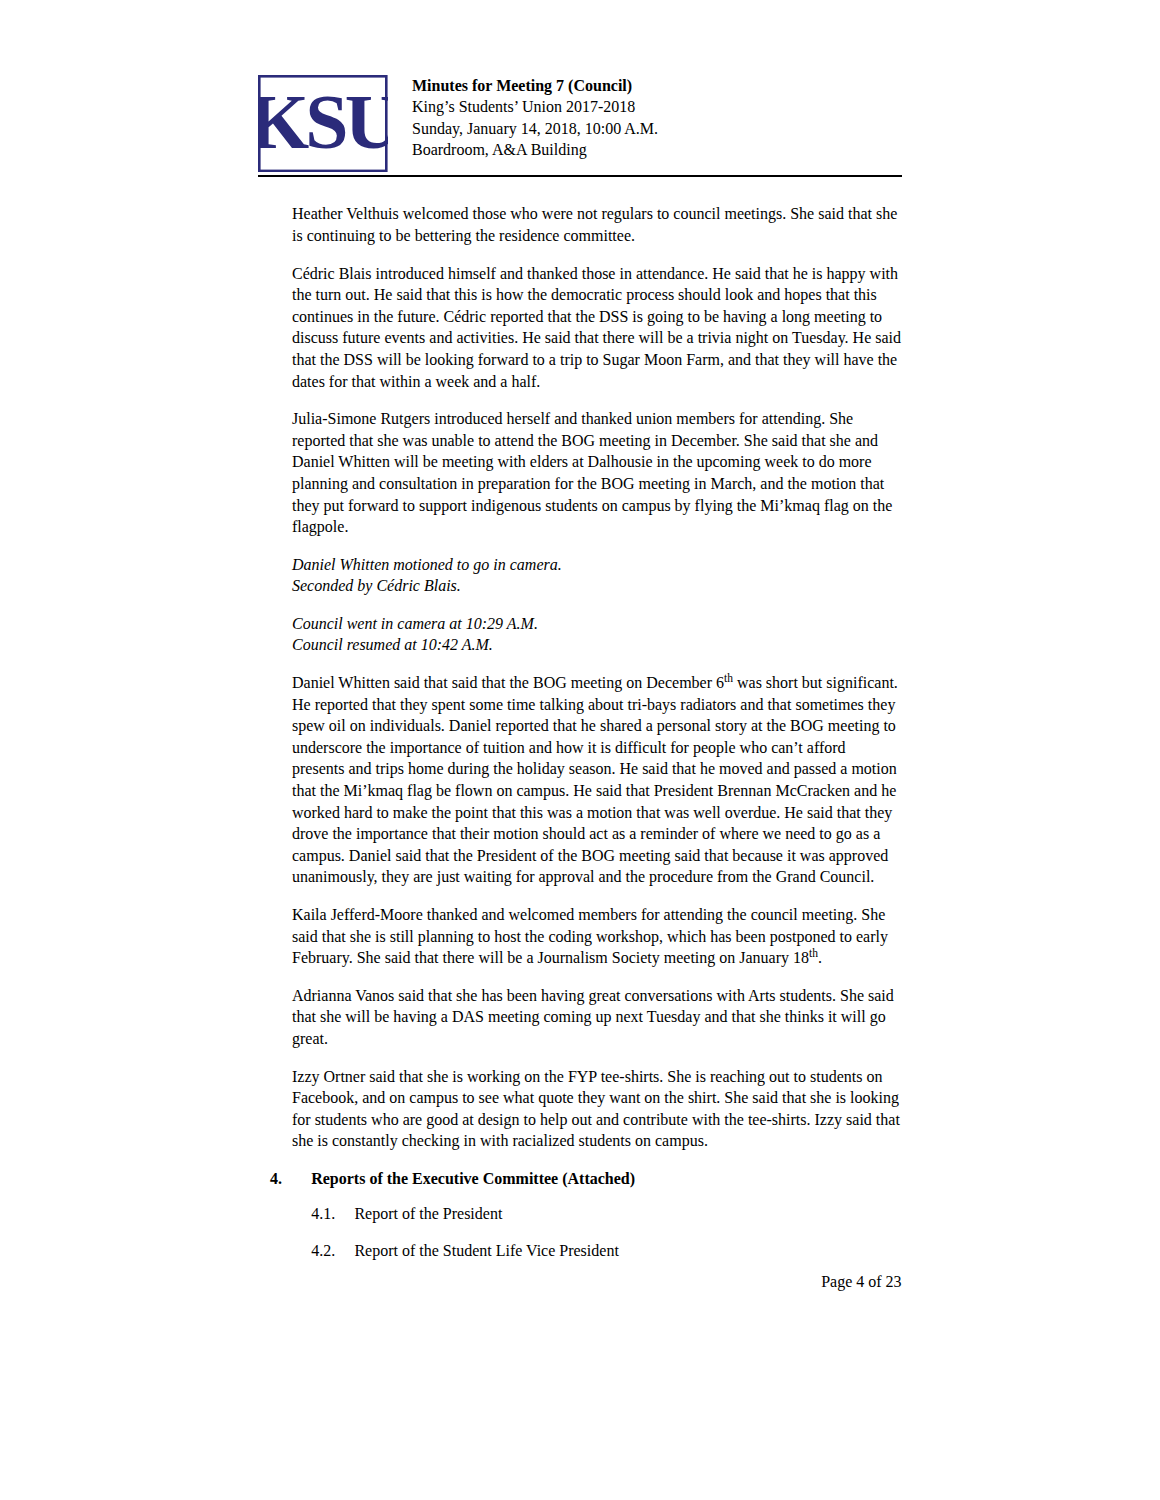KSU
Minutes for Meeting 7 (Council)
King’s Students’ Union 2017-2018
Sunday, January 14, 2018, 10:00 A.M.
Boardroom, A&A Building
Heather Velthuis welcomed those who were not regulars to council meetings. She said that she is continuing to be bettering the residence committee.
Cédric Blais introduced himself and thanked those in attendance. He said that he is happy with the turn out. He said that this is how the democratic process should look and hopes that this continues in the future. Cédric reported that the DSS is going to be having a long meeting to discuss future events and activities. He said that there will be a trivia night on Tuesday. He said that the DSS will be looking forward to a trip to Sugar Moon Farm, and that they will have the dates for that within a week and a half.
Julia-Simone Rutgers introduced herself and thanked union members for attending. She reported that she was unable to attend the BOG meeting in December. She said that she and Daniel Whitten will be meeting with elders at Dalhousie in the upcoming week to do more planning and consultation in preparation for the BOG meeting in March, and the motion that they put forward to support indigenous students on campus by flying the Mi’kmaq flag on the flagpole.
Daniel Whitten motioned to go in camera.
Seconded by Cédric Blais.
Council went in camera at 10:29 A.M.
Council resumed at 10:42 A.M.
Daniel Whitten said that said that the BOG meeting on December 6th was short but significant. He reported that they spent some time talking about tri-bays radiators and that sometimes they spew oil on individuals. Daniel reported that he shared a personal story at the BOG meeting to underscore the importance of tuition and how it is difficult for people who can’t afford presents and trips home during the holiday season. He said that he moved and passed a motion that the Mi’kmaq flag be flown on campus. He said that President Brennan McCracken and he worked hard to make the point that this was a motion that was well overdue. He said that they drove the importance that their motion should act as a reminder of where we need to go as a campus. Daniel said that the President of the BOG meeting said that because it was approved unanimously, they are just waiting for approval and the procedure from the Grand Council.
Kaila Jefferd-Moore thanked and welcomed members for attending the council meeting. She said that she is still planning to host the coding workshop, which has been postponed to early February. She said that there will be a Journalism Society meeting on January 18th.
Adrianna Vanos said that she has been having great conversations with Arts students. She said that she will be having a DAS meeting coming up next Tuesday and that she thinks it will go great.
Izzy Ortner said that she is working on the FYP tee-shirts. She is reaching out to students on Facebook, and on campus to see what quote they want on the shirt. She said that she is looking for students who are good at design to help out and contribute with the tee-shirts. Izzy said that she is constantly checking in with racialized students on campus.
4. Reports of the Executive Committee (Attached)
4.1. Report of the President
4.2. Report of the Student Life Vice President
Page 4 of 23